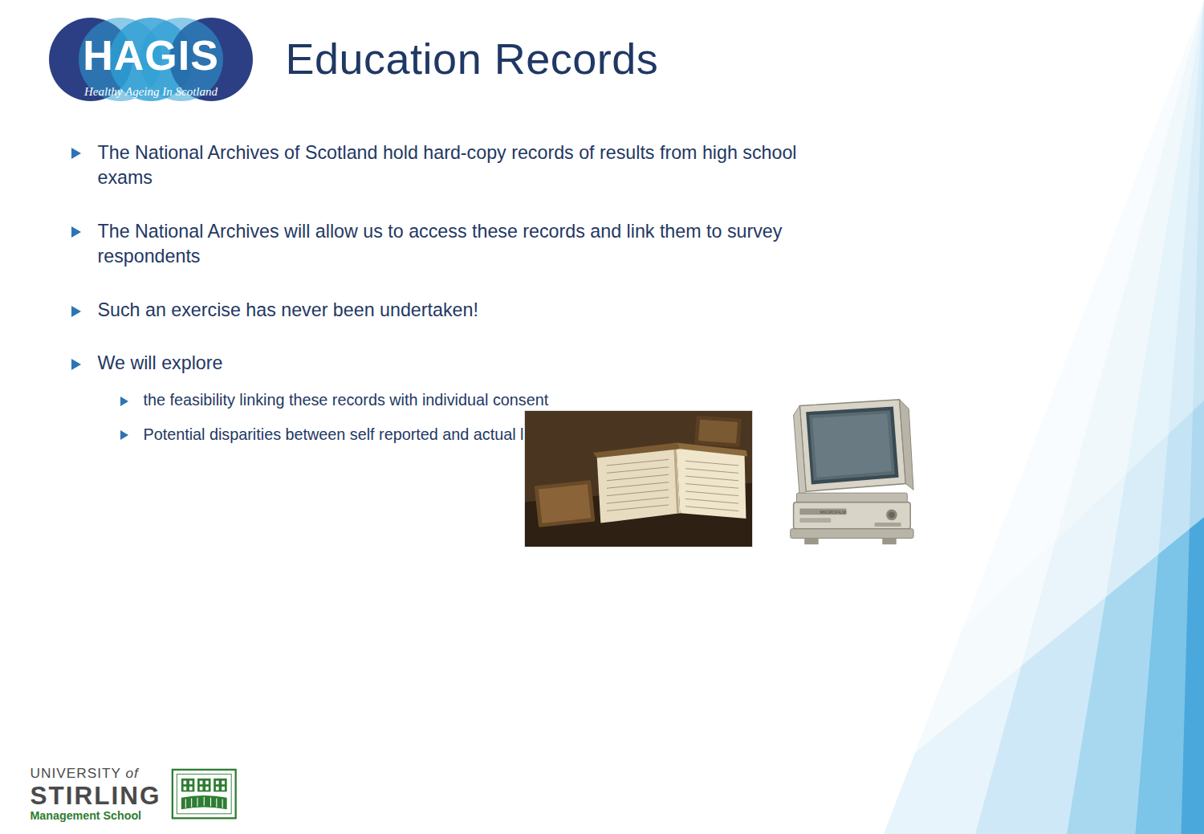HAGIS Healthy Ageing In Scotland
Education Records
The National Archives of Scotland hold hard-copy records of results from high school exams
The National Archives will allow us to access these records and link them to survey respondents
Such an exercise has never been undertaken!
We will explore
the feasibility linking these records with individual consent
Potential disparities between self reported and actual levels of educational attainment
MICROFILM
UNIVERSITY of
STIRLING
Management School